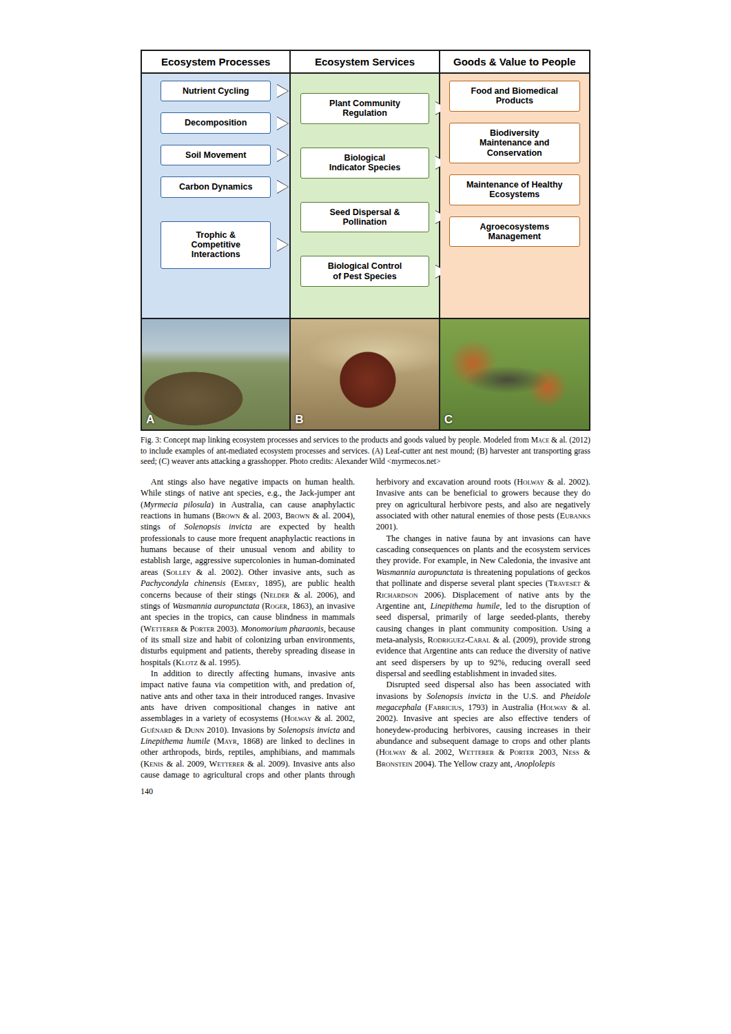Ecosystem Processes
Ecosystem Services
Goods & Value to People
Nutrient Cycling
Decomposition
Soil Movement
Carbon Dynamics
Trophic &
Competitive
Interactions
Plant Community
Regulation
Biological
Indicator Species
Seed Dispersal &
Pollination
Biological Control
of Pest Species
Food and Biomedical
Products
Biodiversity
Maintenance and
Conservation
Maintenance of Healthy
Ecosystems
Agroecosystems
Management
A
B
C
Fig. 3: Concept map linking ecosystem processes and services to the products and goods valued by people. Modeled from Mace & al. (2012) to include examples of ant-mediated ecosystem processes and services. (A) Leaf-cutter ant nest mound; (B) harvester ant transporting grass seed; (C) weaver ants attacking a grasshopper. Photo credits: Alexander Wild <myrmecos.net>
Ant stings also have negative impacts on human health. While stings of native ant species, e.g., the Jack-jumper ant (Myrmecia pilosula) in Australia, can cause anaphylactic reactions in humans (Brown & al. 2003, Brown & al. 2004), stings of Solenopsis invicta are expected by health professionals to cause more frequent anaphylactic reactions in humans because of their unusual venom and ability to establish large, aggressive supercolonies in human-dominated areas (Solley & al. 2002). Other invasive ants, such as Pachycondyla chinensis (Emery, 1895), are public health concerns because of their stings (Nelder & al. 2006), and stings of Wasmannia auropunctata (Roger, 1863), an invasive ant species in the tropics, can cause blindness in mammals (Wetterer & Porter 2003). Monomorium pharaonis, because of its small size and habit of colonizing urban environments, disturbs equipment and patients, thereby spreading disease in hospitals (Klotz & al. 1995).
In addition to directly affecting humans, invasive ants impact native fauna via competition with, and predation of, native ants and other taxa in their introduced ranges. Invasive ants have driven compositional changes in native ant assemblages in a variety of ecosystems (Holway & al. 2002, Guénard & Dunn 2010). Invasions by Solenopsis invicta and Linepithema humile (Mayr, 1868) are linked to declines in other arthropods, birds, reptiles, amphibians, and mammals (Kenis & al. 2009, Wetterer & al. 2009). Invasive ants also cause damage to agricultural crops and other plants through herbivory and excavation around roots (Holway & al. 2002). Invasive ants can be beneficial to growers because they do prey on agricultural herbivore pests, and also are negatively associated with other natural enemies of those pests (Eubanks 2001).
The changes in native fauna by ant invasions can have cascading consequences on plants and the ecosystem services they provide. For example, in New Caledonia, the invasive ant Wasmannia auropunctata is threatening populations of geckos that pollinate and disperse several plant species (Traveset & Richardson 2006). Displacement of native ants by the Argentine ant, Linepithema humile, led to the disruption of seed dispersal, primarily of large seeded-plants, thereby causing changes in plant community composition. Using a meta-analysis, Rodriguez-Cabal & al. (2009), provide strong evidence that Argentine ants can reduce the diversity of native ant seed dispersers by up to 92%, reducing overall seed dispersal and seedling establishment in invaded sites.
Disrupted seed dispersal also has been associated with invasions by Solenopsis invicta in the U.S. and Pheidole megacephala (Fabricius, 1793) in Australia (Holway & al. 2002). Invasive ant species are also effective tenders of honeydew-producing herbivores, causing increases in their abundance and subsequent damage to crops and other plants (Holway & al. 2002, Wetterer & Porter 2003, Ness & Bronstein 2004). The Yellow crazy ant, Anoplolepis
140